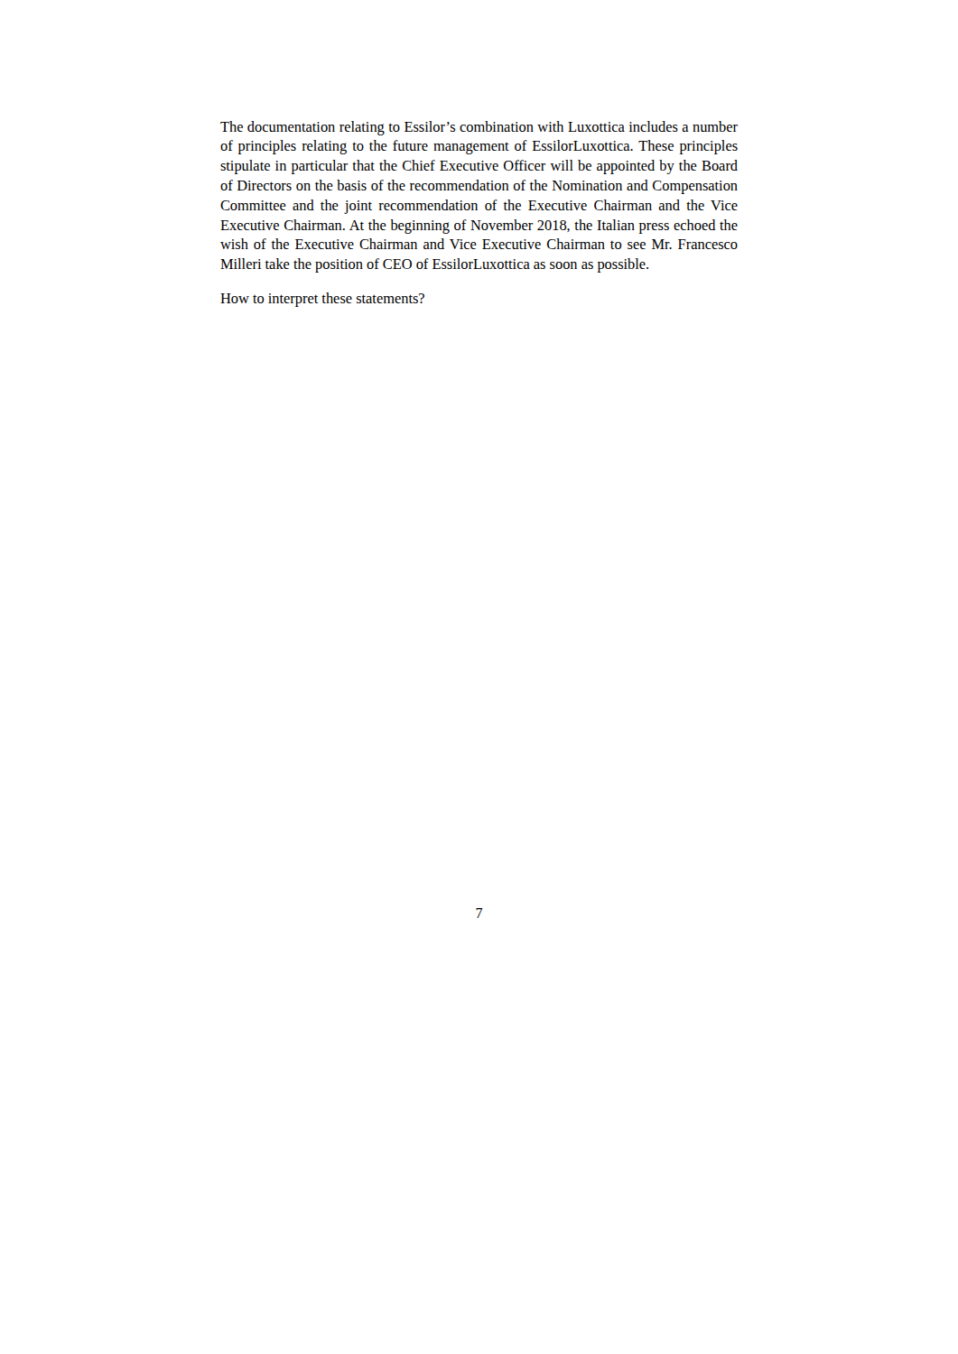The documentation relating to Essilor’s combination with Luxottica includes a number of principles relating to the future management of EssilorLuxottica. These principles stipulate in particular that the Chief Executive Officer will be appointed by the Board of Directors on the basis of the recommendation of the Nomination and Compensation Committee and the joint recommendation of the Executive Chairman and the Vice Executive Chairman. At the beginning of November 2018, the Italian press echoed the wish of the Executive Chairman and Vice Executive Chairman to see Mr. Francesco Milleri take the position of CEO of EssilorLuxottica as soon as possible.
How to interpret these statements?
7